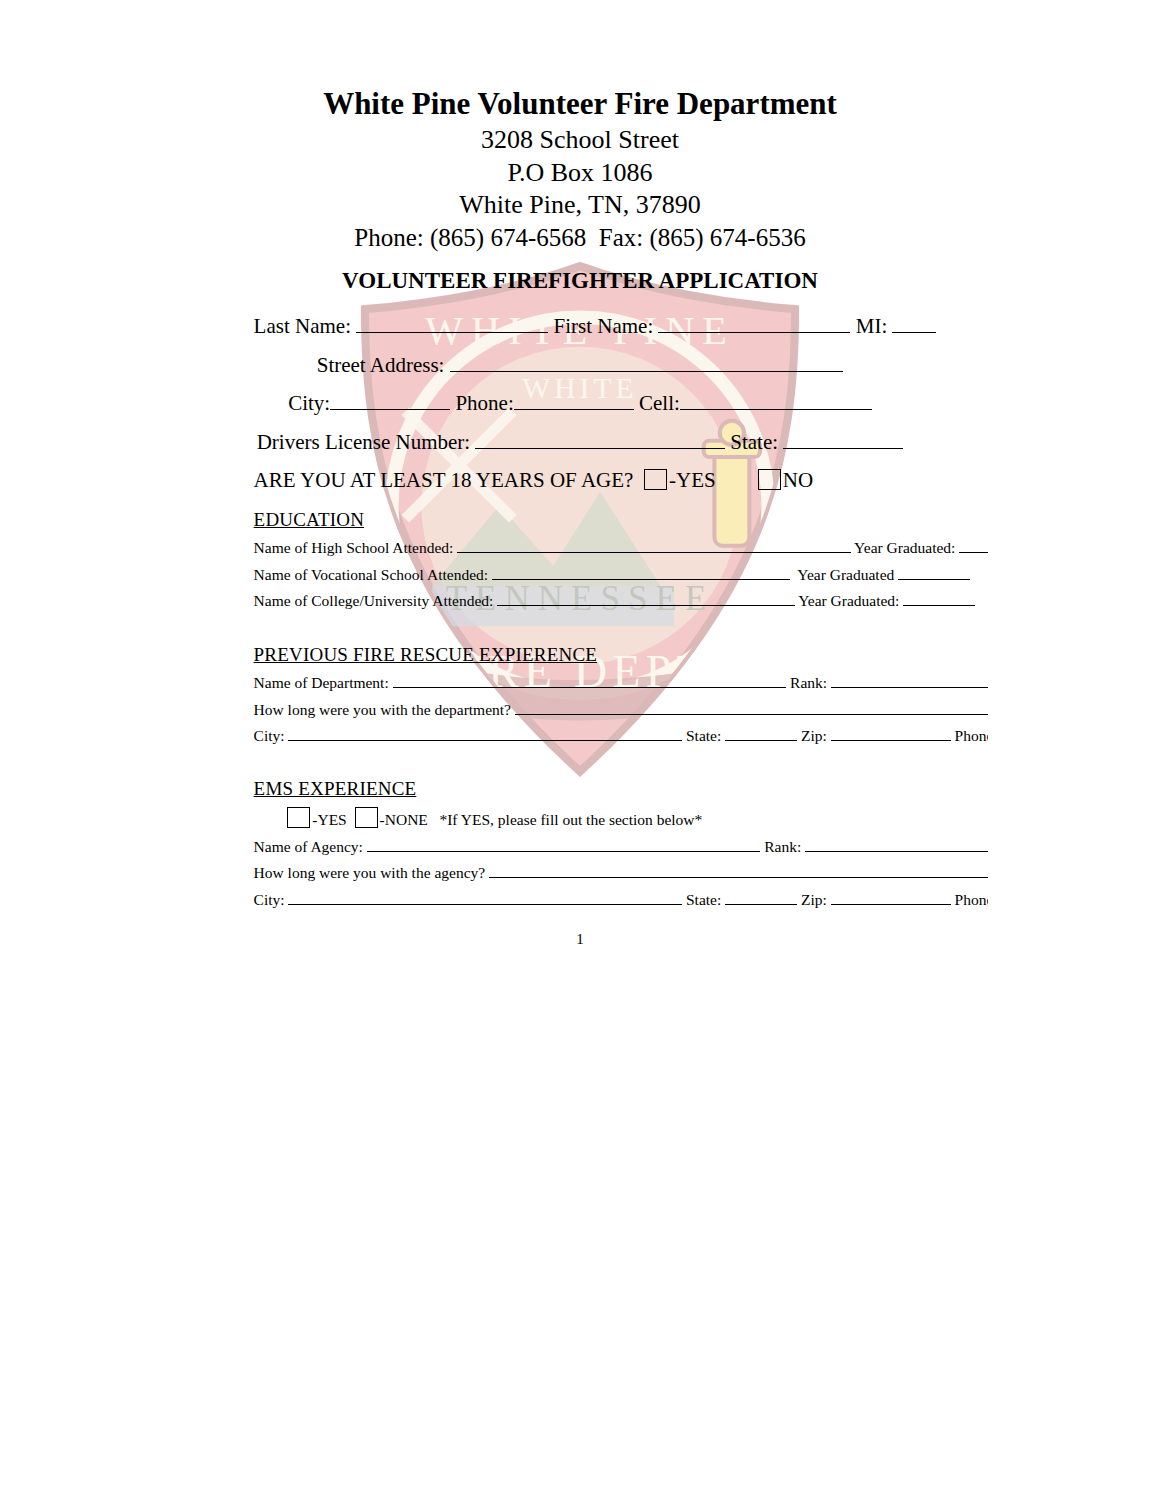FIRE DEPT. TENNESSEE WHITE PINE WHITE
White Pine Volunteer Fire Department
3208 School Street
P.O Box 1086
White Pine, TN, 37890
Phone: (865) 674-6568 Fax: (865) 674-6536
VOLUNTEER FIREFIGHTER APPLICATION
Last Name: First Name: MI:
Street Address:
City: Phone: Cell:
Drivers License Number: State:
ARE YOU AT LEAST 18 YEARS OF AGE? -YES NO
EDUCATION
Name of High School Attended: Year Graduated:
Name of Vocational School Attended: Year Graduated
Name of College/University Attended: Year Graduated:
PREVIOUS FIRE RESCUE EXPIERENCE
Name of Department: Rank:
How long were you with the department?
City: State: Zip: Phone:
EMS EXPERIENCE
-YES -NONE *If YES, please fill out the section below*
Name of Agency: Rank:
How long were you with the agency?
City: State: Zip: Phone:
1